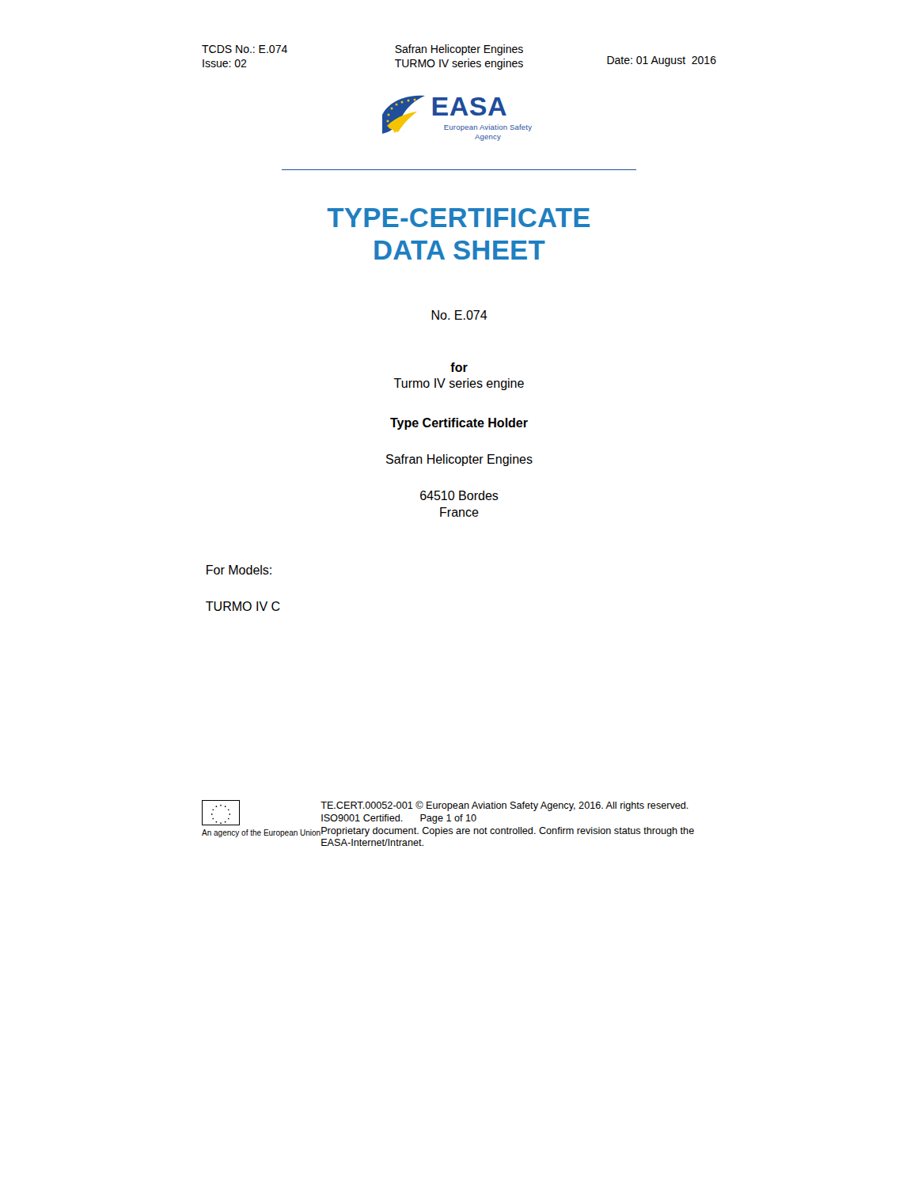| TCDS No.: E.074 Issue: 02 | Safran Helicopter Engines TURMO IV series engines | Date: 01 August 2016 |
EASA
European Aviation Safety Agency
TYPE-CERTIFICATE
DATA SHEET
No. E.074
for
Turmo IV series engine
Type Certificate Holder
Safran Helicopter Engines
64510 Bordes
France
For Models:
TURMO IV C
| An agency of the European Union | TE.CERT.00052-001 © European Aviation Safety Agency, 2016. All rights reserved. ISO9001 Certified. Page 1 of 10 Proprietary document. Copies are not controlled. Confirm revision status through the EASA-Internet/Intranet. |